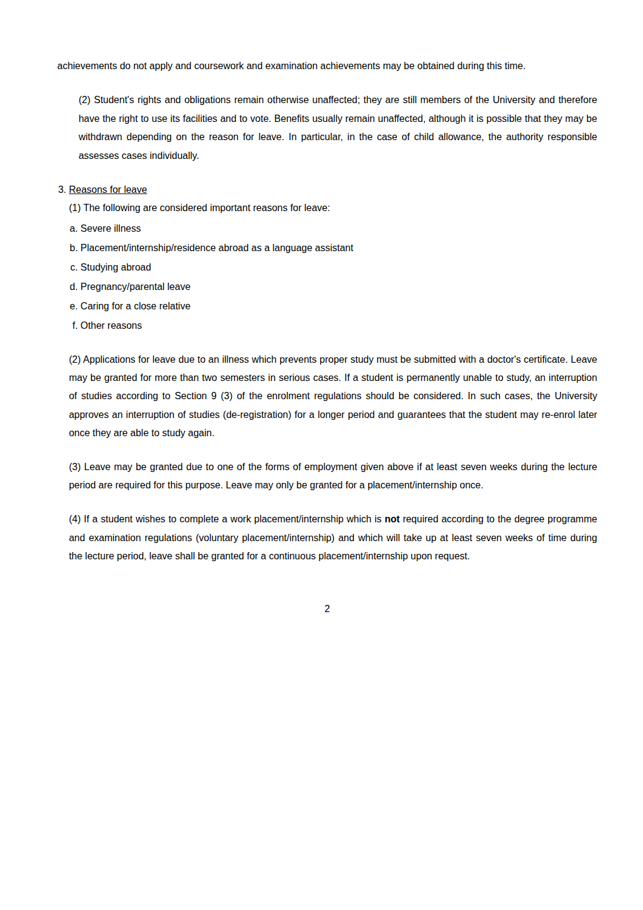achievements do not apply and coursework and examination achievements may be obtained during this time.
(2) Student's rights and obligations remain otherwise unaffected; they are still members of the University and therefore have the right to use its facilities and to vote. Benefits usually remain unaffected, although it is possible that they may be withdrawn depending on the reason for leave. In particular, in the case of child allowance, the authority responsible assesses cases individually.
Reasons for leave
(1) The following are considered important reasons for leave:
Severe illness
Placement/internship/residence abroad as a language assistant
Studying abroad
Pregnancy/parental leave
Caring for a close relative
Other reasons
(2) Applications for leave due to an illness which prevents proper study must be submitted with a doctor's certificate. Leave may be granted for more than two semesters in serious cases. If a student is permanently unable to study, an interruption of studies according to Section 9 (3) of the enrolment regulations should be considered. In such cases, the University approves an interruption of studies (de-registration) for a longer period and guarantees that the student may re-enrol later once they are able to study again.
(3) Leave may be granted due to one of the forms of employment given above if at least seven weeks during the lecture period are required for this purpose. Leave may only be granted for a placement/internship once.
(4) If a student wishes to complete a work placement/internship which is not required according to the degree programme and examination regulations (voluntary placement/internship) and which will take up at least seven weeks of time during the lecture period, leave shall be granted for a continuous placement/internship upon request.
2